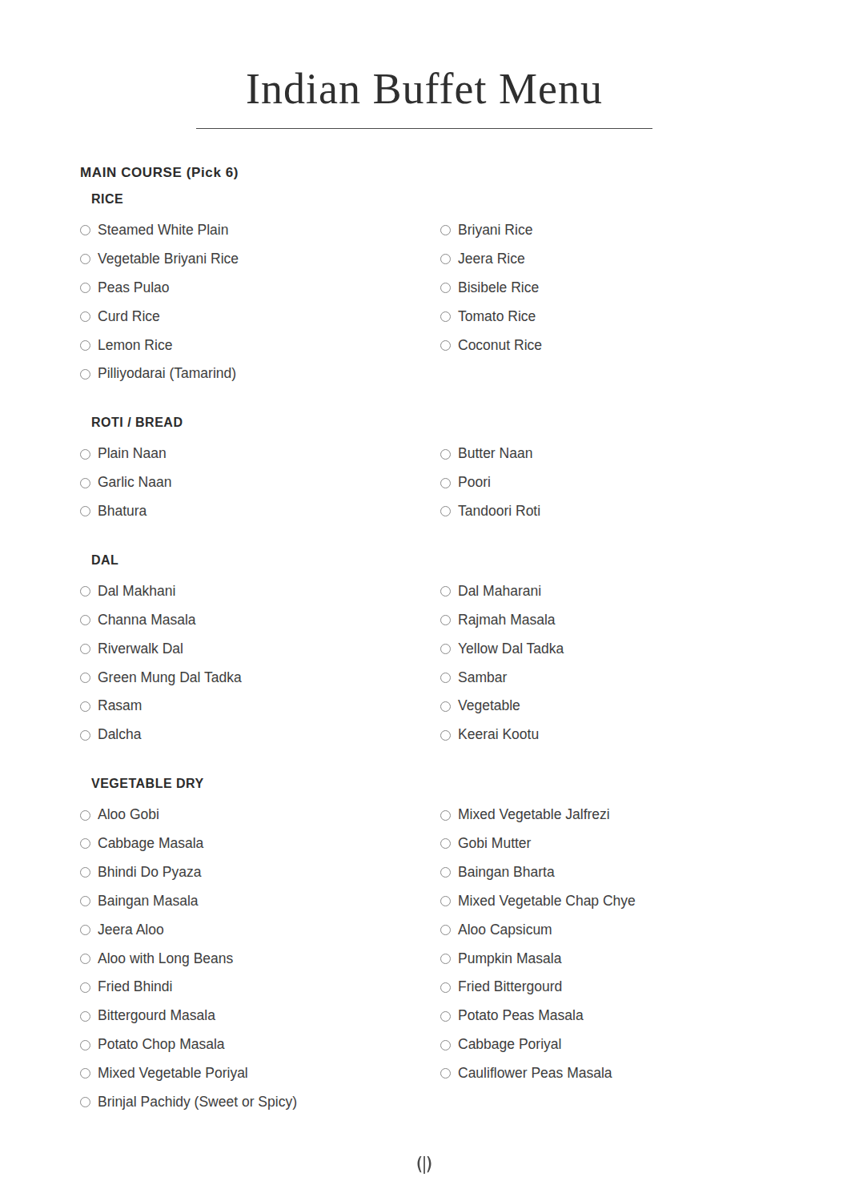Indian Buffet Menu
MAIN COURSE (Pick 6)
RICE
Steamed White Plain
Vegetable Briyani Rice
Peas Pulao
Curd Rice
Lemon Rice
Pilliyodarai (Tamarind)
Briyani Rice
Jeera Rice
Bisibele Rice
Tomato Rice
Coconut Rice
ROTI / BREAD
Plain Naan
Garlic Naan
Bhatura
Butter Naan
Poori
Tandoori Roti
DAL
Dal Makhani
Channa Masala
Riverwalk Dal
Green Mung Dal Tadka
Rasam
Dalcha
Dal Maharani
Rajmah Masala
Yellow Dal Tadka
Sambar
Vegetable
Keerai Kootu
VEGETABLE DRY
Aloo Gobi
Cabbage Masala
Bhindi Do Pyaza
Baingan Masala
Jeera Aloo
Aloo with Long Beans
Fried Bhindi
Bittergourd Masala
Potato Chop Masala
Mixed Vegetable Poriyal
Brinjal Pachidy (Sweet or Spicy)
Mixed Vegetable Jalfrezi
Gobi Mutter
Baingan Bharta
Mixed Vegetable Chap Chye
Aloo Capsicum
Pumpkin Masala
Fried Bittergourd
Potato Peas Masala
Cabbage Poriyal
Cauliflower Peas Masala